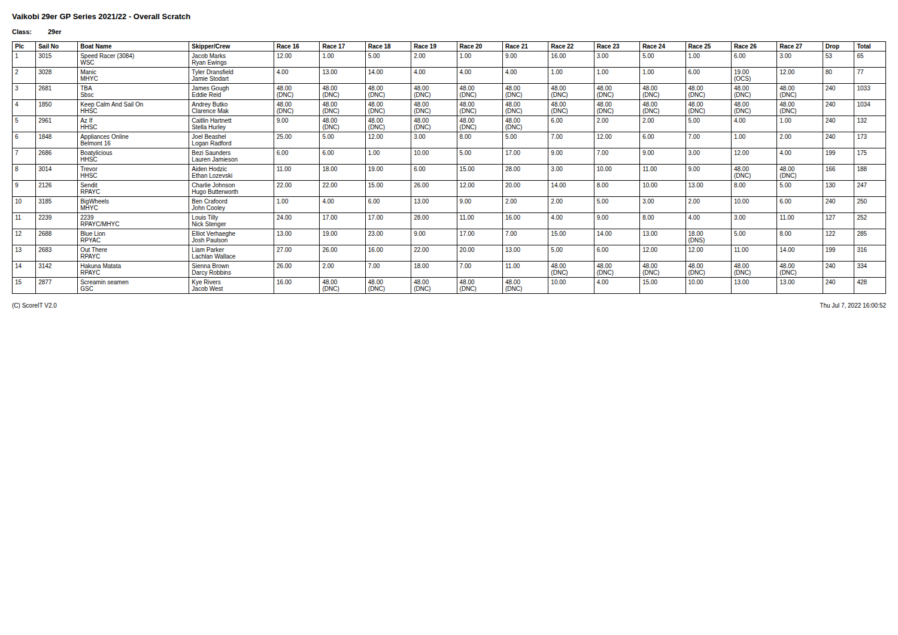Vaikobi 29er GP Series 2021/22 - Overall Scratch
Class: 29er
| Plc | Sail No | Boat Name | Skipper/Crew | Race 16 | Race 17 | Race 18 | Race 19 | Race 20 | Race 21 | Race 22 | Race 23 | Race 24 | Race 25 | Race 26 | Race 27 | Drop | Total |
| --- | --- | --- | --- | --- | --- | --- | --- | --- | --- | --- | --- | --- | --- | --- | --- | --- | --- |
| 1 | 3015 | Speed Racer (3084) WSC | Jacob Marks Ryan Ewings | 12.00 | 1.00 | 5.00 | 2.00 | 1.00 | 9.00 | 16.00 | 3.00 | 5.00 | 1.00 | 6.00 | 3.00 | 53 | 65 |
| 2 | 3028 | Manic MHYC | Tyler Dransfield Jamie Stodart | 4.00 | 13.00 | 14.00 | 4.00 | 4.00 | 4.00 | 1.00 | 1.00 | 1.00 | 6.00 | 19.00 (OCS) | 12.00 | 80 | 77 |
| 3 | 2681 | TBA Sbsc | James Gough Eddie Reid | 48.00 (DNC) | 48.00 (DNC) | 48.00 (DNC) | 48.00 (DNC) | 48.00 (DNC) | 48.00 (DNC) | 48.00 (DNC) | 48.00 (DNC) | 48.00 (DNC) | 48.00 (DNC) | 48.00 (DNC) | 48.00 (DNC) | 240 | 1033 |
| 4 | 1850 | Keep Calm And Sail On HHSC | Andrey Butko Clarence Mak | 48.00 (DNC) | 48.00 (DNC) | 48.00 (DNC) | 48.00 (DNC) | 48.00 (DNC) | 48.00 (DNC) | 48.00 (DNC) | 48.00 (DNC) | 48.00 (DNC) | 48.00 (DNC) | 48.00 (DNC) | 48.00 (DNC) | 240 | 1034 |
| 5 | 2961 | Az If HHSC | Caitlin Hartnett Stella Hurley | 9.00 | 48.00 (DNC) | 48.00 (DNC) | 48.00 (DNC) | 48.00 (DNC) | 48.00 (DNC) | 6.00 | 2.00 | 2.00 | 5.00 | 4.00 | 1.00 | 240 | 132 |
| 6 | 1848 | Appliances Online Belmont 16 | Joel Beashel Logan Radford | 25.00 | 5.00 | 12.00 | 3.00 | 8.00 | 5.00 | 7.00 | 12.00 | 6.00 | 7.00 | 1.00 | 2.00 | 240 | 173 |
| 7 | 2686 | Boatylicious HHSC | Bezi Saunders Lauren Jamieson | 6.00 | 6.00 | 1.00 | 10.00 | 5.00 | 17.00 | 9.00 | 7.00 | 9.00 | 3.00 | 12.00 | 4.00 | 199 | 175 |
| 8 | 3014 | Trevor HHSC | Aiden Hodzic Ethan Lozevski | 11.00 | 18.00 | 19.00 | 6.00 | 15.00 | 28.00 | 3.00 | 10.00 | 11.00 | 9.00 | 48.00 (DNC) | 48.00 (DNC) | 166 | 188 |
| 9 | 2126 | Sendit RPAYC | Charlie Johnson Hugo Butterworth | 22.00 | 22.00 | 15.00 | 26.00 | 12.00 | 20.00 | 14.00 | 8.00 | 10.00 | 13.00 | 8.00 | 5.00 | 130 | 247 |
| 10 | 3185 | BigWheels MHYC | Ben Crafoord John Cooley | 1.00 | 4.00 | 6.00 | 13.00 | 9.00 | 2.00 | 2.00 | 5.00 | 3.00 | 2.00 | 10.00 | 6.00 | 240 | 250 |
| 11 | 2239 | 2239 RPAYC/MHYC | Louis Tilly Nick Stenger | 24.00 | 17.00 | 17.00 | 28.00 | 11.00 | 16.00 | 4.00 | 9.00 | 8.00 | 4.00 | 3.00 | 11.00 | 127 | 252 |
| 12 | 2688 | Blue Lion RPYAC | Elliot Verhaeghe Josh Paulson | 13.00 | 19.00 | 23.00 | 9.00 | 17.00 | 7.00 | 15.00 | 14.00 | 13.00 | 18.00 (DNS) | 5.00 | 8.00 | 122 | 285 |
| 13 | 2683 | Out There RPAYC | Liam Parker Lachlan Wallace | 27.00 | 26.00 | 16.00 | 22.00 | 20.00 | 13.00 | 5.00 | 6.00 | 12.00 | 12.00 | 11.00 | 14.00 | 199 | 316 |
| 14 | 3142 | Hakuna Matata RPAYC | Sienna Brown Darcy Robbins | 26.00 | 2.00 | 7.00 | 18.00 | 7.00 | 11.00 | 48.00 (DNC) | 48.00 (DNC) | 48.00 (DNC) | 48.00 (DNC) | 48.00 (DNC) | 48.00 (DNC) | 240 | 334 |
| 15 | 2877 | Screamin seamen GSC | Kye Rivers Jacob West | 16.00 | 48.00 (DNC) | 48.00 (DNC) | 48.00 (DNC) | 48.00 (DNC) | 48.00 (DNC) | 10.00 | 4.00 | 15.00 | 10.00 | 13.00 | 13.00 | 240 | 428 |
(C) ScoreIT V2.0 Thu Jul 7, 2022 16:00:52